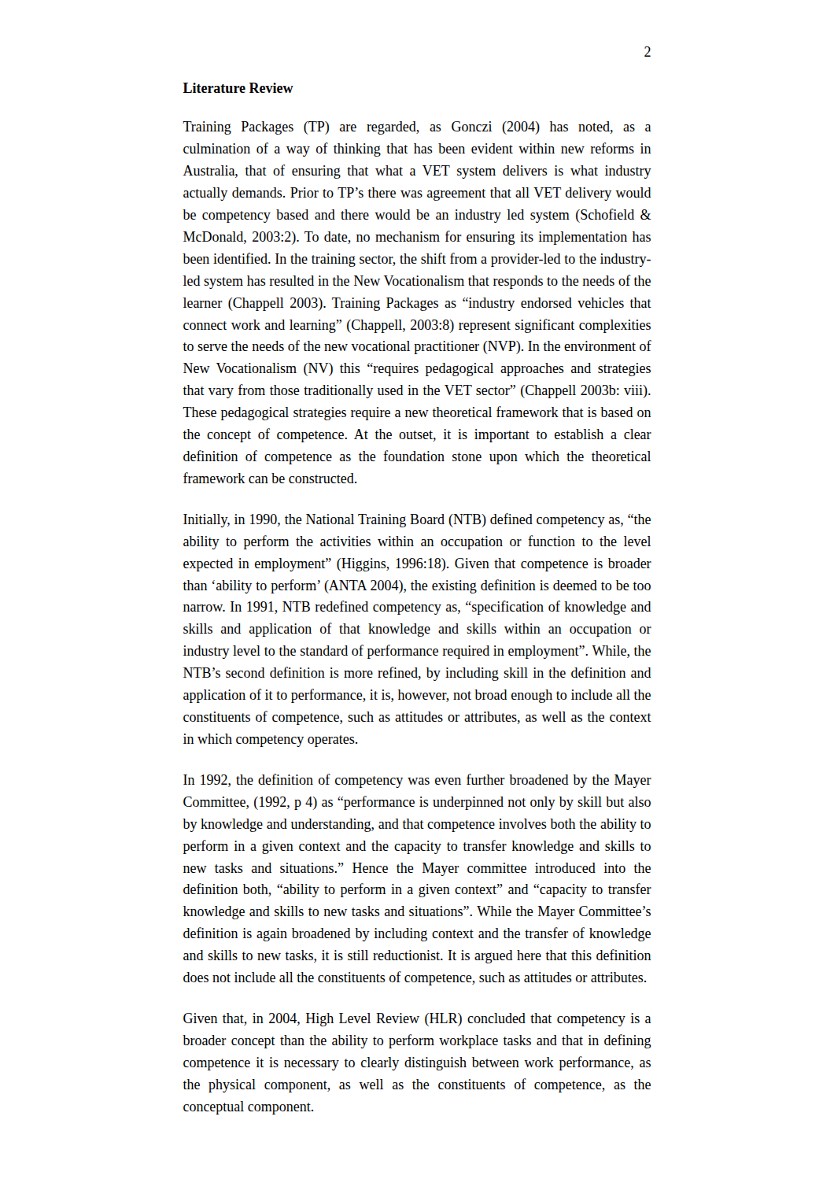2
Literature Review
Training Packages (TP) are regarded, as Gonczi (2004) has noted, as a culmination of a way of thinking that has been evident within new reforms in Australia, that of ensuring that what a VET system delivers is what industry actually demands. Prior to TP’s there was agreement that all VET delivery would be competency based and there would be an industry led system (Schofield & McDonald, 2003:2). To date, no mechanism for ensuring its implementation has been identified. In the training sector, the shift from a provider-led to the industry-led system has resulted in the New Vocationalism that responds to the needs of the learner (Chappell 2003). Training Packages as “industry endorsed vehicles that connect work and learning” (Chappell, 2003:8) represent significant complexities to serve the needs of the new vocational practitioner (NVP). In the environment of New Vocationalism (NV) this “requires pedagogical approaches and strategies that vary from those traditionally used in the VET sector” (Chappell 2003b: viii). These pedagogical strategies require a new theoretical framework that is based on the concept of competence. At the outset, it is important to establish a clear definition of competence as the foundation stone upon which the theoretical framework can be constructed.
Initially, in 1990, the National Training Board (NTB) defined competency as, “the ability to perform the activities within an occupation or function to the level expected in employment” (Higgins, 1996:18). Given that competence is broader than ‘ability to perform’ (ANTA 2004), the existing definition is deemed to be too narrow. In 1991, NTB redefined competency as, “specification of knowledge and skills and application of that knowledge and skills within an occupation or industry level to the standard of performance required in employment”. While, the NTB’s second definition is more refined, by including skill in the definition and application of it to performance, it is, however, not broad enough to include all the constituents of competence, such as attitudes or attributes, as well as the context in which competency operates.
In 1992, the definition of competency was even further broadened by the Mayer Committee, (1992, p 4) as “performance is underpinned not only by skill but also by knowledge and understanding, and that competence involves both the ability to perform in a given context and the capacity to transfer knowledge and skills to new tasks and situations.” Hence the Mayer committee introduced into the definition both, “ability to perform in a given context” and “capacity to transfer knowledge and skills to new tasks and situations”. While the Mayer Committee’s definition is again broadened by including context and the transfer of knowledge and skills to new tasks, it is still reductionist. It is argued here that this definition does not include all the constituents of competence, such as attitudes or attributes.
Given that, in 2004, High Level Review (HLR) concluded that competency is a broader concept than the ability to perform workplace tasks and that in defining competence it is necessary to clearly distinguish between work performance, as the physical component, as well as the constituents of competence, as the conceptual component.